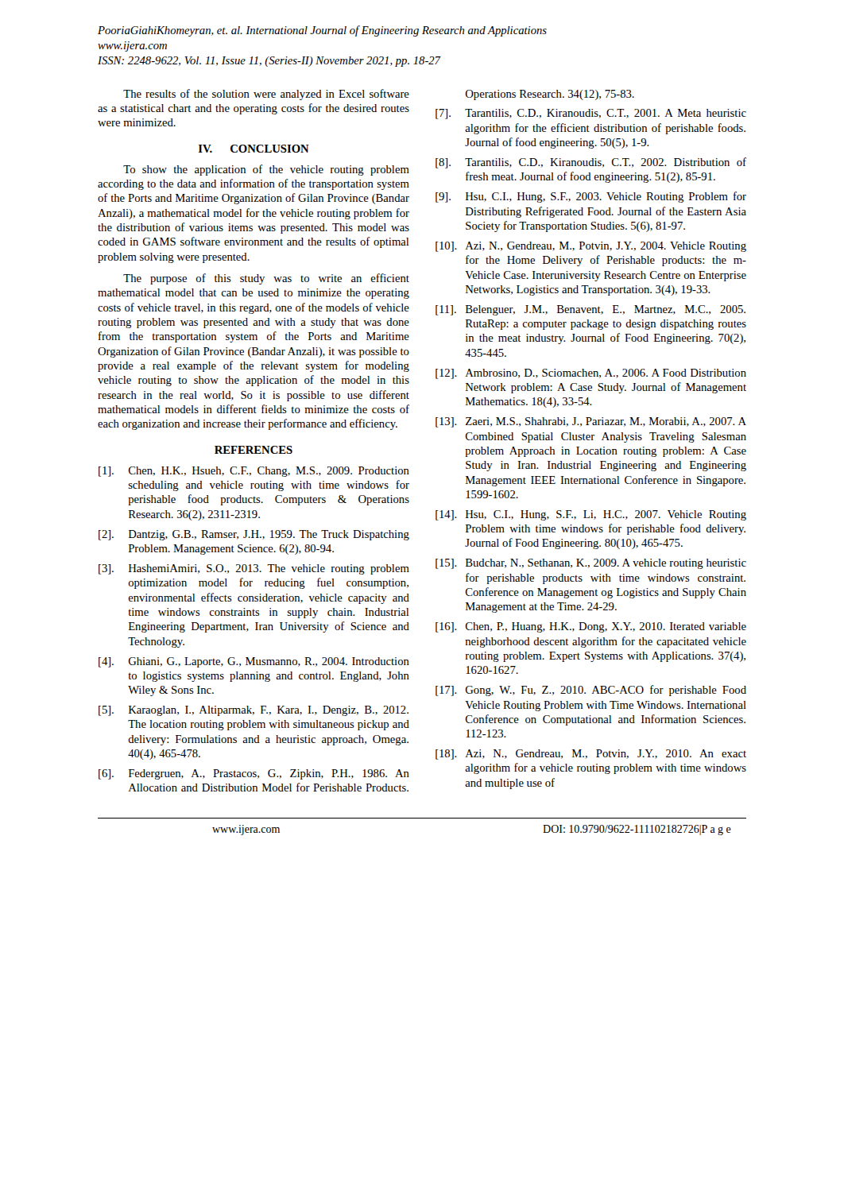PooriaGiahiKhomeyran, et. al. International Journal of Engineering Research and Applications www.ijera.com ISSN: 2248-9622, Vol. 11, Issue 11, (Series-II) November 2021, pp. 18-27
The results of the solution were analyzed in Excel software as a statistical chart and the operating costs for the desired routes were minimized.
IV. CONCLUSION
To show the application of the vehicle routing problem according to the data and information of the transportation system of the Ports and Maritime Organization of Gilan Province (Bandar Anzali), a mathematical model for the vehicle routing problem for the distribution of various items was presented. This model was coded in GAMS software environment and the results of optimal problem solving were presented.
The purpose of this study was to write an efficient mathematical model that can be used to minimize the operating costs of vehicle travel, in this regard, one of the models of vehicle routing problem was presented and with a study that was done from the transportation system of the Ports and Maritime Organization of Gilan Province (Bandar Anzali), it was possible to provide a real example of the relevant system for modeling vehicle routing to show the application of the model in this research in the real world, So it is possible to use different mathematical models in different fields to minimize the costs of each organization and increase their performance and efficiency.
REFERENCES
[1]. Chen, H.K., Hsueh, C.F., Chang, M.S., 2009. Production scheduling and vehicle routing with time windows for perishable food products. Computers & Operations Research. 36(2), 2311-2319.
[2]. Dantzig, G.B., Ramser, J.H., 1959. The Truck Dispatching Problem. Management Science. 6(2), 80-94.
[3]. HashemiAmiri, S.O., 2013. The vehicle routing problem optimization model for reducing fuel consumption, environmental effects consideration, vehicle capacity and time windows constraints in supply chain. Industrial Engineering Department, Iran University of Science and Technology.
[4]. Ghiani, G., Laporte, G., Musmanno, R., 2004. Introduction to logistics systems planning and control. England, John Wiley & Sons Inc.
[5]. Karaoglan, I., Altiparmak, F., Kara, I., Dengiz, B., 2012. The location routing problem with simultaneous pickup and delivery: Formulations and a heuristic approach, Omega. 40(4), 465-478.
[6]. Federgruen, A., Prastacos, G., Zipkin, P.H., 1986. An Allocation and Distribution Model for Perishable Products. Operations Research. 34(12), 75-83.
[7]. Tarantilis, C.D., Kiranoudis, C.T., 2001. A Meta heuristic algorithm for the efficient distribution of perishable foods. Journal of food engineering. 50(5), 1-9.
[8]. Tarantilis, C.D., Kiranoudis, C.T., 2002. Distribution of fresh meat. Journal of food engineering. 51(2), 85-91.
[9]. Hsu, C.I., Hung, S.F., 2003. Vehicle Routing Problem for Distributing Refrigerated Food. Journal of the Eastern Asia Society for Transportation Studies. 5(6), 81-97.
[10]. Azi, N., Gendreau, M., Potvin, J.Y., 2004. Vehicle Routing for the Home Delivery of Perishable products: the m-Vehicle Case. Interuniversity Research Centre on Enterprise Networks, Logistics and Transportation. 3(4), 19-33.
[11]. Belenguer, J.M., Benavent, E., Martnez, M.C., 2005. RutaRep: a computer package to design dispatching routes in the meat industry. Journal of Food Engineering. 70(2), 435-445.
[12]. Ambrosino, D., Sciomachen, A., 2006. A Food Distribution Network problem: A Case Study. Journal of Management Mathematics. 18(4), 33-54.
[13]. Zaeri, M.S., Shahrabi, J., Pariazar, M., Morabii, A., 2007. A Combined Spatial Cluster Analysis Traveling Salesman problem Approach in Location routing problem: A Case Study in Iran. Industrial Engineering and Engineering Management IEEE International Conference in Singapore. 1599-1602.
[14]. Hsu, C.I., Hung, S.F., Li, H.C., 2007. Vehicle Routing Problem with time windows for perishable food delivery. Journal of Food Engineering. 80(10), 465-475.
[15]. Budchar, N., Sethanan, K., 2009. A vehicle routing heuristic for perishable products with time windows constraint. Conference on Management og Logistics and Supply Chain Management at the Time. 24-29.
[16]. Chen, P., Huang, H.K., Dong, X.Y., 2010. Iterated variable neighborhood descent algorithm for the capacitated vehicle routing problem. Expert Systems with Applications. 37(4), 1620-1627.
[17]. Gong, W., Fu, Z., 2010. ABC-ACO for perishable Food Vehicle Routing Problem with Time Windows. International Conference on Computational and Information Sciences. 112-123.
[18]. Azi, N., Gendreau, M., Potvin, J.Y., 2010. An exact algorithm for a vehicle routing problem with time windows and multiple use of
www.ijera.com DOI: 10.9790/9622-111102182726|P a g e